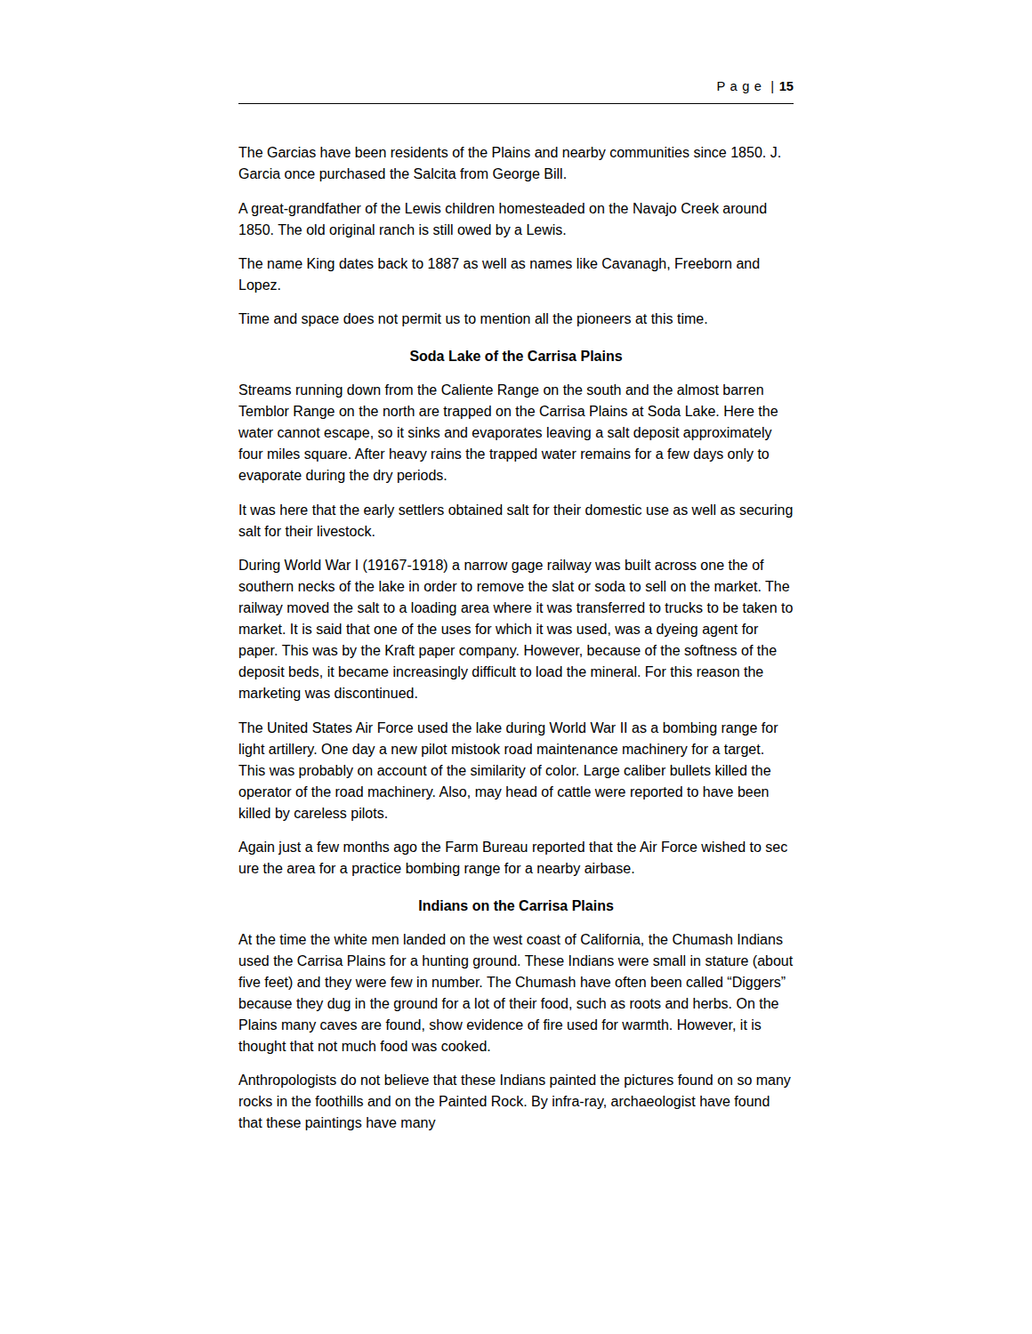P a g e | 15
The Garcias have been residents of the Plains and nearby communities since 1850. J. Garcia once purchased the Salcita from George Bill.
A great-grandfather of the Lewis children homesteaded on the Navajo Creek around 1850. The old original ranch is still owed by a Lewis.
The name King dates back to 1887 as well as names like Cavanagh, Freeborn and Lopez.
Time and space does not permit us to mention all the pioneers at this time.
Soda Lake of the Carrisa Plains
Streams running down from the Caliente Range on the south and the almost barren Temblor Range on the north are trapped on the Carrisa Plains at Soda Lake. Here the water cannot escape, so it sinks and evaporates leaving a salt deposit approximately four miles square. After heavy rains the trapped water remains for a few days only to evaporate during the dry periods.
It was here that the early settlers obtained salt for their domestic use as well as securing salt for their livestock.
During World War I (19167-1918) a narrow gage railway was built across one the of southern necks of the lake in order to remove the slat or soda to sell on the market. The railway moved the salt to a loading area where it was transferred to trucks to be taken to market. It is said that one of the uses for which it was used, was a dyeing agent for paper. This was by the Kraft paper company. However, because of the softness of the deposit beds, it became increasingly difficult to load the mineral. For this reason the marketing was discontinued.
The United States Air Force used the lake during World War II as a bombing range for light artillery. One day a new pilot mistook road maintenance machinery for a target. This was probably on account of the similarity of color. Large caliber bullets killed the operator of the road machinery. Also, may head of cattle were reported to have been killed by careless pilots.
Again just a few months ago the Farm Bureau reported that the Air Force wished to sec ure the area for a practice bombing range for a nearby airbase.
Indians on the Carrisa Plains
At the time the white men landed on the west coast of California, the Chumash Indians used the Carrisa Plains for a hunting ground. These Indians were small in stature (about five feet) and they were few in number. The Chumash have often been called “Diggers” because they dug in the ground for a lot of their food, such as roots and herbs. On the Plains many caves are found, show evidence of fire used for warmth. However, it is thought that not much food was cooked.
Anthropologists do not believe that these Indians painted the pictures found on so many rocks in the foothills and on the Painted Rock. By infra-ray, archaeologist have found that these paintings have many